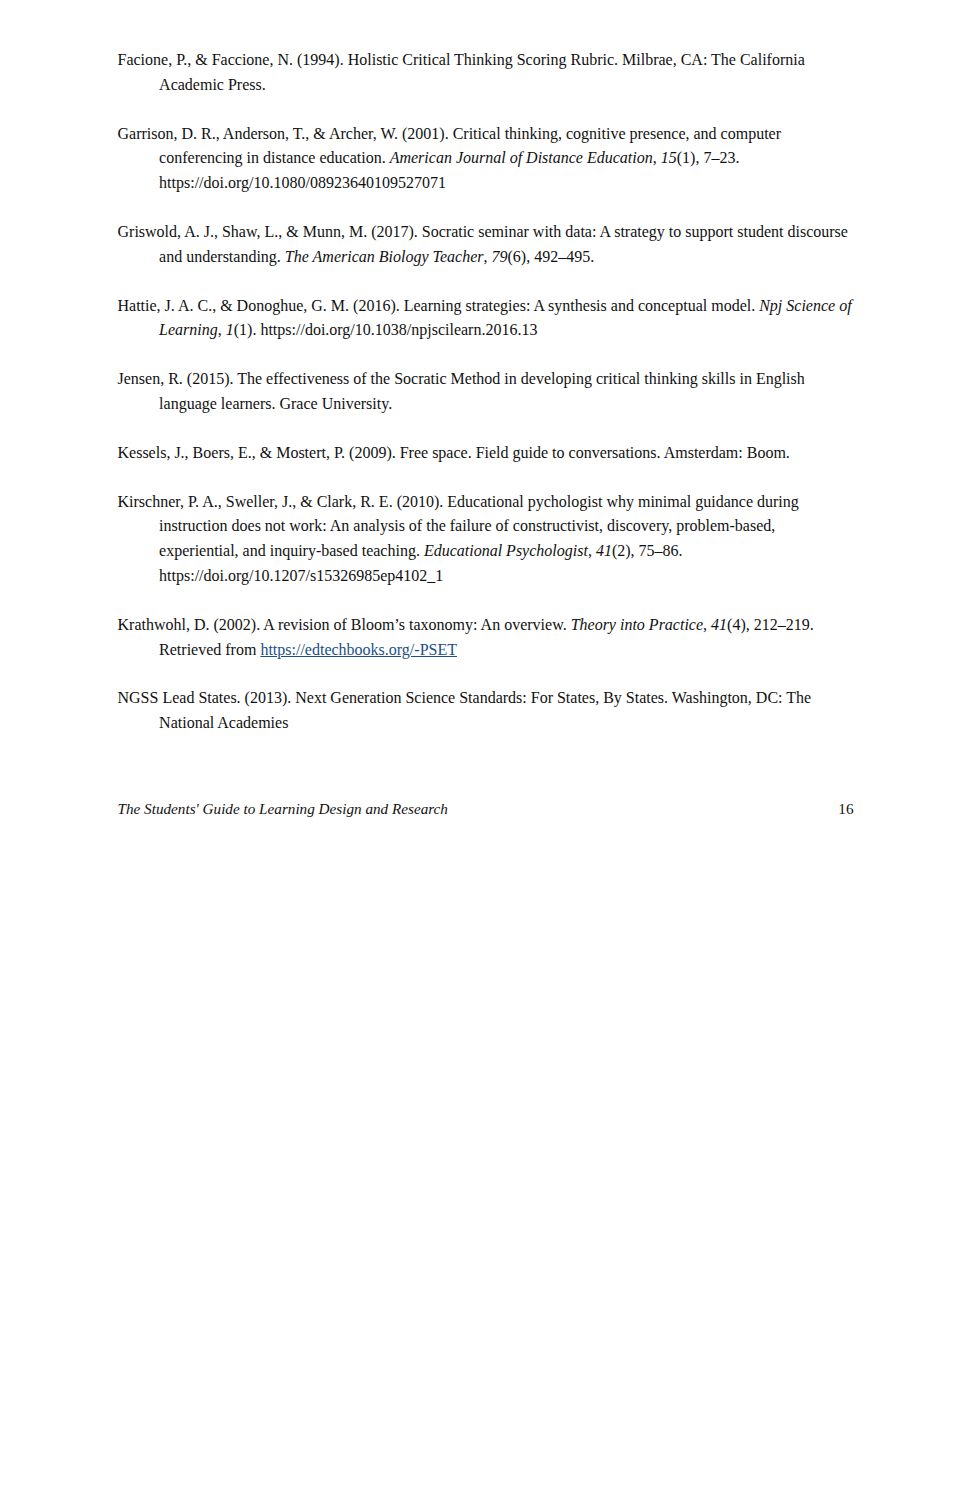Facione, P., & Faccione, N. (1994). Holistic Critical Thinking Scoring Rubric. Milbrae, CA: The California Academic Press.
Garrison, D. R., Anderson, T., & Archer, W. (2001). Critical thinking, cognitive presence, and computer conferencing in distance education. American Journal of Distance Education, 15(1), 7–23. https://doi.org/10.1080/08923640109527071
Griswold, A. J., Shaw, L., & Munn, M. (2017). Socratic seminar with data: A strategy to support student discourse and understanding. The American Biology Teacher, 79(6), 492–495.
Hattie, J. A. C., & Donoghue, G. M. (2016). Learning strategies: A synthesis and conceptual model. Npj Science of Learning, 1(1). https://doi.org/10.1038/npjscilearn.2016.13
Jensen, R. (2015). The effectiveness of the Socratic Method in developing critical thinking skills in English language learners. Grace University.
Kessels, J., Boers, E., & Mostert, P. (2009). Free space. Field guide to conversations. Amsterdam: Boom.
Kirschner, P. A., Sweller, J., & Clark, R. E. (2010). Educational pychologist why minimal guidance during instruction does not work: An analysis of the failure of constructivist, discovery, problem-based, experiential, and inquiry-based teaching. Educational Psychologist, 41(2), 75–86. https://doi.org/10.1207/s15326985ep4102_1
Krathwohl, D. (2002). A revision of Bloom’s taxonomy: An overview. Theory into Practice, 41(4), 212–219. Retrieved from https://edtechbooks.org/-PSET
NGSS Lead States. (2013). Next Generation Science Standards: For States, By States. Washington, DC: The National Academies
The Students' Guide to Learning Design and Research 16